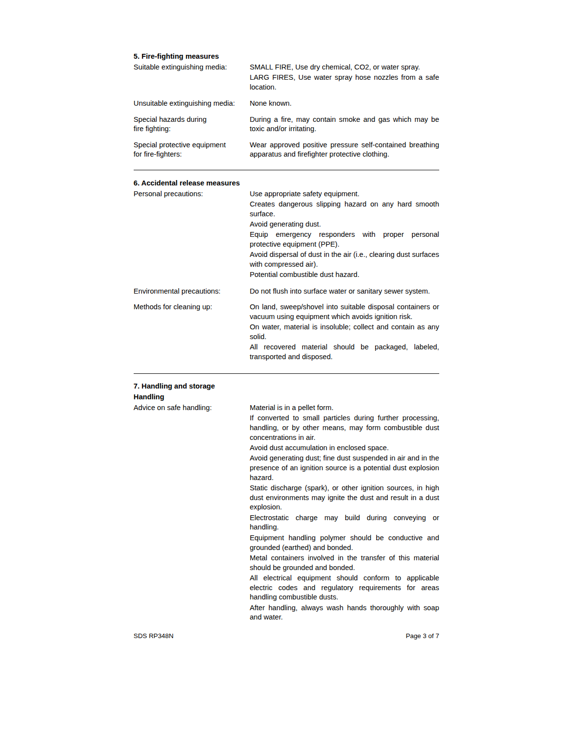5. Fire-fighting measures
| Suitable extinguishing media: | SMALL FIRE, Use dry chemical, CO2, or water spray. LARG FIRES, Use water spray hose nozzles from a safe location. |
| Unsuitable extinguishing media: | None known. |
| Special hazards during fire fighting: | During a fire, may contain smoke and gas which may be toxic and/or irritating. |
| Special protective equipment for fire-fighters: | Wear approved positive pressure self-contained breathing apparatus and firefighter protective clothing. |
6. Accidental release measures
| Personal precautions: | Use appropriate safety equipment. Creates dangerous slipping hazard on any hard smooth surface. Avoid generating dust. Equip emergency responders with proper personal protective equipment (PPE). Avoid dispersal of dust in the air (i.e., clearing dust surfaces with compressed air). Potential combustible dust hazard. |
| Environmental precautions: | Do not flush into surface water or sanitary sewer system. |
| Methods for cleaning up: | On land, sweep/shovel into suitable disposal containers or vacuum using equipment which avoids ignition risk. On water, material is insoluble; collect and contain as any solid. All recovered material should be packaged, labeled, transported and disposed. |
7. Handling and storage
Handling
| Advice on safe handling: | Material is in a pellet form. If converted to small particles during further processing, handling, or by other means, may form combustible dust concentrations in air. Avoid dust accumulation in enclosed space. Avoid generating dust; fine dust suspended in air and in the presence of an ignition source is a potential dust explosion hazard. Static discharge (spark), or other ignition sources, in high dust environments may ignite the dust and result in a dust explosion. Electrostatic charge may build during conveying or handling. Equipment handling polymer should be conductive and grounded (earthed) and bonded. Metal containers involved in the transfer of this material should be grounded and bonded. All electrical equipment should conform to applicable electric codes and regulatory requirements for areas handling combustible dusts. After handling, always wash hands thoroughly with soap and water. |
SDS RP348N Page 3 of 7